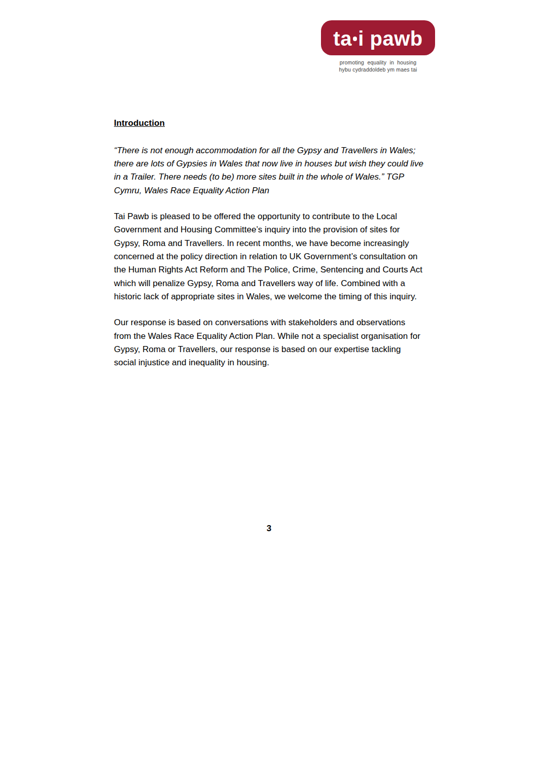ta i pawb
promoting equality in housing
hybu cydraddoldeb ym maes tai
Introduction
“There is not enough accommodation for all the Gypsy and Travellers in Wales; there are lots of Gypsies in Wales that now live in houses but wish they could live in a Trailer. There needs (to be) more sites built in the whole of Wales.” TGP Cymru, Wales Race Equality Action Plan
Tai Pawb is pleased to be offered the opportunity to contribute to the Local Government and Housing Committee’s inquiry into the provision of sites for Gypsy, Roma and Travellers. In recent months, we have become increasingly concerned at the policy direction in relation to UK Government’s consultation on the Human Rights Act Reform and The Police, Crime, Sentencing and Courts Act which will penalize Gypsy, Roma and Travellers way of life. Combined with a historic lack of appropriate sites in Wales, we welcome the timing of this inquiry.
Our response is based on conversations with stakeholders and observations from the Wales Race Equality Action Plan. While not a specialist organisation for Gypsy, Roma or Travellers, our response is based on our expertise tackling social injustice and inequality in housing.
3